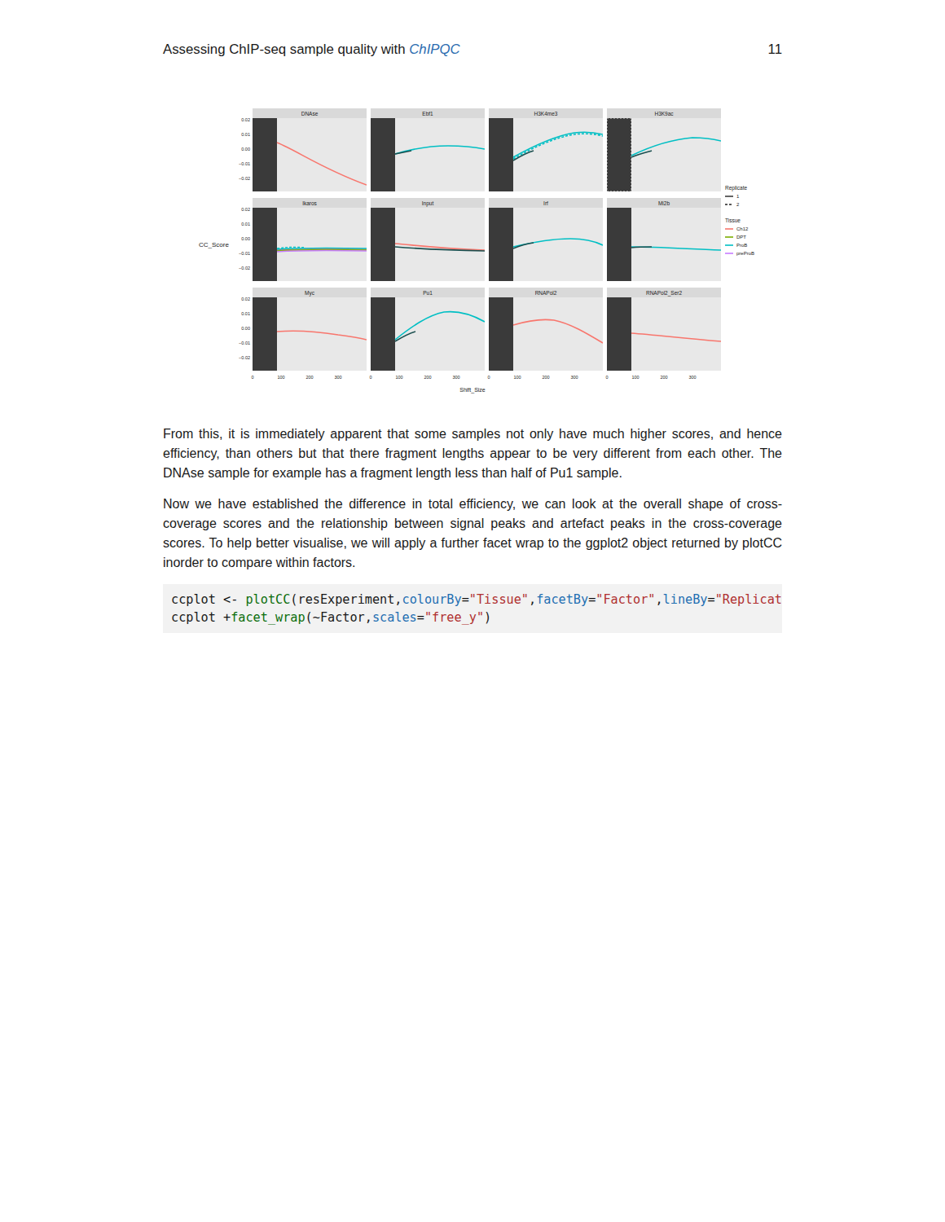Assessing ChIP-seq sample quality with ChIPQC
11
CC_Score DNAse 0.02 0.01 0.00 −0.01 −0.02 Ebf1 H3K4me3 H3K9ac Ikaros 0.02 0.01 0.00 −0.01 −0.02 Input Irf Mi2b Myc 0.02 0.01 0.00 −0.01 −0.02 0 100 200 300 Pu1 0 100 200 300 RNAPol2 0 100 200 300 RNAPol2_Ser2 0 100 200 300 Shift_Size Replicate 1 2 Tissue Ch12 DPT ProB preProB
From this, it is immediately apparent that some samples not only have much higher scores, and hence efficiency, than others but that there fragment lengths appear to be very different from each other. The DNAse sample for example has a fragment length less than half of Pu1 sample.
Now we have established the difference in total efficiency, we can look at the overall shape of cross-coverage scores and the relationship between signal peaks and artefact peaks in the cross-coverage scores. To help better visualise, we will apply a further facet wrap to the ggplot2 object returned by plotCC inorder to compare within factors.
ccplot <- plotCC(resExperiment,colourBy="Tissue",facetBy="Factor",lineBy="Replicate")
ccplot +facet_wrap(~Factor,scales="free_y")